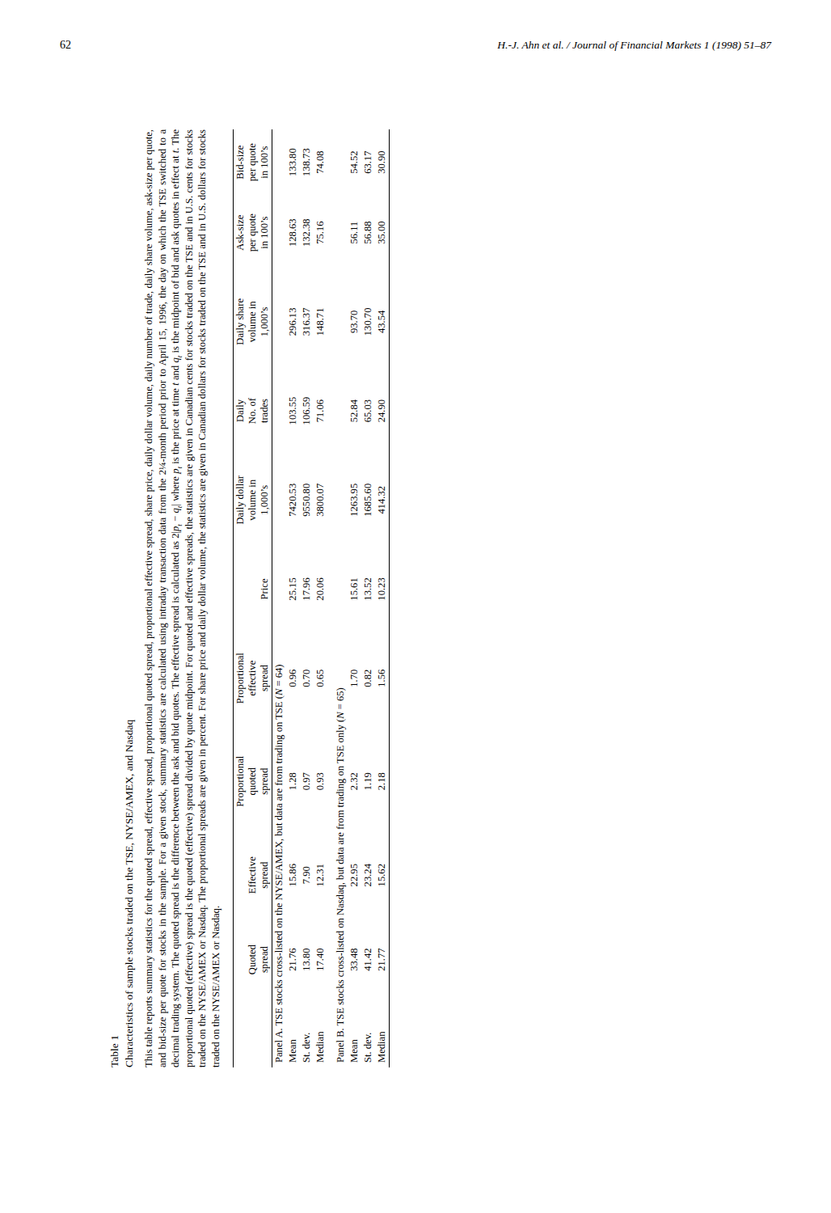62 H.-J. Ahn et al. / Journal of Financial Markets 1 (1998) 51–87
Table 1
Characteristics of sample stocks traded on the TSE, NYSE/AMEX, and Nasdaq
This table reports summary statistics for the quoted spread, effective spread, proportional quoted spread, proportional effective spread, share price, daily dollar volume, daily number of trade, daily share volume, ask-size per quote, and bid-size per quote for stocks in the sample. For a given stock, summary statistics are calculated using intraday transaction data from the 2¼-month period prior to April 15, 1996, the day on which the TSE switched to a decimal trading system. The quoted spread is the difference between the ask and bid quotes. The effective spread is calculated as 2|pt − qt| where pt is the price at time t and qt is the midpoint of bid and ask quotes in effect at t. The proportional quoted (effective) spread is the quoted (effective) spread divided by quote midpoint. For quoted and effective spreads, the statistics are given in Canadian cents for stocks traded on the TSE and in U.S. cents for stocks traded on the NYSE/AMEX or Nasdaq. The proportional spreads are given in percent. For share price and daily dollar volume, the statistics are given in Canadian dollars for stocks traded on the TSE and in U.S. dollars for stocks traded on the NYSE/AMEX or Nasdaq.
| | Quoted spread | Effective spread | Proportional quoted spread | Proportional effective spread | Price | Daily dollar volume in 1,000’s | Daily No. of trades | Daily share volume in 1,000’s | Ask-size per quote in 100’s | Bid-size per quote in 100’s |
| --- | --- | --- | --- | --- | --- | --- | --- | --- | --- | --- |
| Panel A. TSE stocks cross-listed on the NYSE/AMEX, but data are from trading on TSE ( N = 64) |
| Mean | 21.76 | 15.86 | 1.28 | 0.96 | 25.15 | 7420.53 | 103.55 | 296.13 | 128.63 | 133.80 |
| St. dev. | 13.80 | 7.90 | 0.97 | 0.70 | 17.96 | 9550.80 | 106.59 | 316.37 | 132.38 | 138.73 |
| Median | 17.40 | 12.31 | 0.93 | 0.65 | 20.06 | 3800.07 | 71.06 | 148.71 | 75.16 | 74.08 |
| Panel B. TSE stocks cross-listed on Nasdaq, but data are from trading on TSE only ( N = 65) |
| Mean | 33.48 | 22.95 | 2.32 | 1.70 | 15.61 | 1263.95 | 52.84 | 93.70 | 56.11 | 54.52 |
| St. dev. | 41.42 | 23.24 | 1.19 | 0.82 | 13.52 | 1685.60 | 65.03 | 130.70 | 56.88 | 63.17 |
| Median | 21.77 | 15.62 | 2.18 | 1.56 | 10.23 | 414.32 | 24.90 | 43.54 | 35.00 | 30.90 |